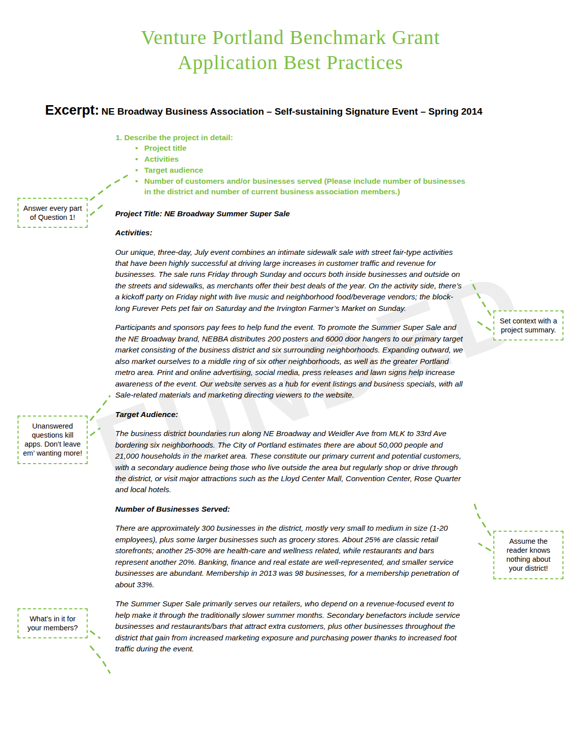FUNDED
Venture Portland Benchmark Grant
Application Best Practices
Excerpt: NE Broadway Business Association – Self-sustaining Signature Event – Spring 2014
Describe the project in detail:
Project title
Activities
Target audience
Number of customers and/or businesses served (Please include number of businesses in the district and number of current business association members.)
Project Title: NE Broadway Summer Super Sale
Activities:
Our unique, three-day, July event combines an intimate sidewalk sale with street fair-type activities that have been highly successful at driving large increases in customer traffic and revenue for businesses. The sale runs Friday through Sunday and occurs both inside businesses and outside on the streets and sidewalks, as merchants offer their best deals of the year. On the activity side, there’s a kickoff party on Friday night with live music and neighborhood food/beverage vendors; the block-long Furever Pets pet fair on Saturday and the Irvington Farmer’s Market on Sunday.
Participants and sponsors pay fees to help fund the event. To promote the Summer Super Sale and the NE Broadway brand, NEBBA distributes 200 posters and 6000 door hangers to our primary target market consisting of the business district and six surrounding neighborhoods. Expanding outward, we also market ourselves to a middle ring of six other neighborhoods, as well as the greater Portland metro area. Print and online advertising, social media, press releases and lawn signs help increase awareness of the event. Our website serves as a hub for event listings and business specials, with all Sale-related materials and marketing directing viewers to the website.
Target Audience:
The business district boundaries run along NE Broadway and Weidler Ave from MLK to 33rd Ave bordering six neighborhoods. The City of Portland estimates there are about 50,000 people and 21,000 households in the market area. These constitute our primary current and potential customers, with a secondary audience being those who live outside the area but regularly shop or drive through the district, or visit major attractions such as the Lloyd Center Mall, Convention Center, Rose Quarter and local hotels.
Number of Businesses Served:
There are approximately 300 businesses in the district, mostly very small to medium in size (1-20 employees), plus some larger businesses such as grocery stores. About 25% are classic retail storefronts; another 25-30% are health-care and wellness related, while restaurants and bars represent another 20%. Banking, finance and real estate are well-represented, and smaller service businesses are abundant. Membership in 2013 was 98 businesses, for a membership penetration of about 33%.
The Summer Super Sale primarily serves our retailers, who depend on a revenue-focused event to help make it through the traditionally slower summer months. Secondary benefactors include service businesses and restaurants/bars that attract extra customers, plus other businesses throughout the district that gain from increased marketing exposure and purchasing power thanks to increased foot traffic during the event.
Answer every part of Question 1!
Set context with a project summary.
Unanswered questions kill apps. Don’t leave em’ wanting more!
Assume the reader knows nothing about your district!
What’s in it for your members?